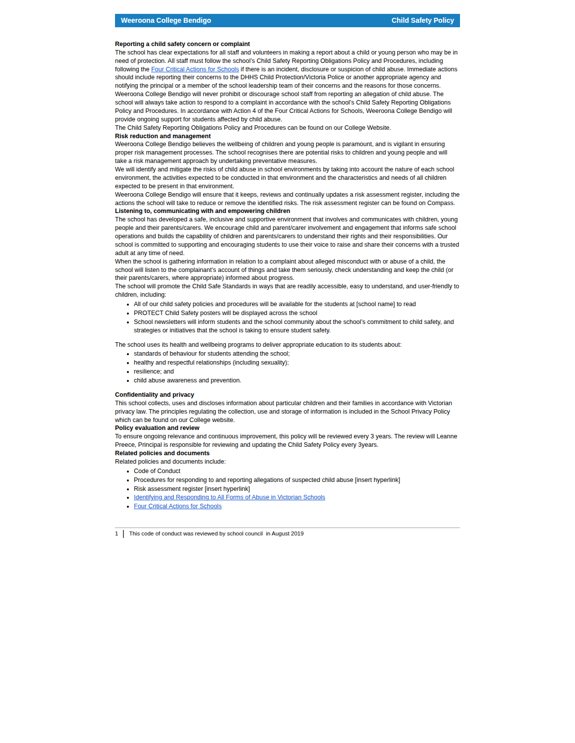Weeroona College Bendigo Child Safety Policy
Reporting a child safety concern or complaint
The school has clear expectations for all staff and volunteers in making a report about a child or young person who may be in need of protection. All staff must follow the school’s Child Safety Reporting Obligations Policy and Procedures, including following the Four Critical Actions for Schools if there is an incident, disclosure or suspicion of child abuse. Immediate actions should include reporting their concerns to the DHHS Child Protection/Victoria Police or another appropriate agency and notifying the principal or a member of the school leadership team of their concerns and the reasons for those concerns.
Weeroona College Bendigo will never prohibit or discourage school staff from reporting an allegation of child abuse. The school will always take action to respond to a complaint in accordance with the school’s Child Safety Reporting Obligations Policy and Procedures. In accordance with Action 4 of the Four Critical Actions for Schools, Weeroona College Bendigo will provide ongoing support for students affected by child abuse.
The Child Safety Reporting Obligations Policy and Procedures can be found on our College Website.
Risk reduction and management
Weeroona College Bendigo believes the wellbeing of children and young people is paramount, and is vigilant in ensuring proper risk management processes. The school recognises there are potential risks to children and young people and will take a risk management approach by undertaking preventative measures.
We will identify and mitigate the risks of child abuse in school environments by taking into account the nature of each school environment, the activities expected to be conducted in that environment and the characteristics and needs of all children expected to be present in that environment.
Weeroona College Bendigo will ensure that it keeps, reviews and continually updates a risk assessment register, including the actions the school will take to reduce or remove the identified risks. The risk assessment register can be found on Compass.
Listening to, communicating with and empowering children
The school has developed a safe, inclusive and supportive environment that involves and communicates with children, young people and their parents/carers. We encourage child and parent/carer involvement and engagement that informs safe school operations and builds the capability of children and parents/carers to understand their rights and their responsibilities. Our school is committed to supporting and encouraging students to use their voice to raise and share their concerns with a trusted adult at any time of need.
When the school is gathering information in relation to a complaint about alleged misconduct with or abuse of a child, the school will listen to the complainant’s account of things and take them seriously, check understanding and keep the child (or their parents/carers, where appropriate) informed about progress.
The school will promote the Child Safe Standards in ways that are readily accessible, easy to understand, and user-friendly to children, including:
All of our child safety policies and procedures will be available for the students at [school name] to read
PROTECT Child Safety posters will be displayed across the school
School newsletters will inform students and the school community about the school’s commitment to child safety, and strategies or initiatives that the school is taking to ensure student safety.
The school uses its health and wellbeing programs to deliver appropriate education to its students about:
standards of behaviour for students attending the school;
healthy and respectful relationships (including sexuality);
resilience; and
child abuse awareness and prevention.
Confidentiality and privacy
This school collects, uses and discloses information about particular children and their families in accordance with Victorian privacy law. The principles regulating the collection, use and storage of information is included in the School Privacy Policy which can be found on our College website.
Policy evaluation and review
To ensure ongoing relevance and continuous improvement, this policy will be reviewed every 3 years. The review will Leanne Preece, Principal is responsible for reviewing and updating the Child Safety Policy every 3years.
Related policies and documents
Related policies and documents include:
Code of Conduct
Procedures for responding to and reporting allegations of suspected child abuse [insert hyperlink]
Risk assessment register [insert hyperlink]
Identifying and Responding to All Forms of Abuse in Victorian Schools
Four Critical Actions for Schools
1 This code of conduct was reviewed by school council in August 2019